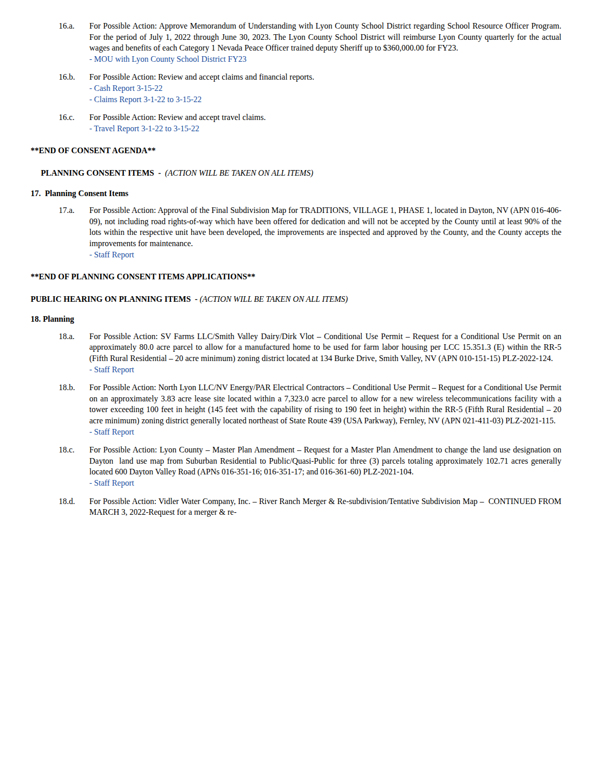16.a.
For Possible Action: Approve Memorandum of Understanding with Lyon County School District regarding School Resource Officer Program. For the period of July 1, 2022 through June 30, 2023. The Lyon County School District will reimburse Lyon County quarterly for the actual wages and benefits of each Category 1 Nevada Peace Officer trained deputy Sheriff up to $360,000.00 for FY23. - MOU with Lyon County School District FY23
16.b.
For Possible Action: Review and accept claims and financial reports. - Cash Report 3-15-22 - Claims Report 3-1-22 to 3-15-22
16.c.
For Possible Action: Review and accept travel claims. - Travel Report 3-1-22 to 3-15-22
**END OF CONSENT AGENDA**
PLANNING CONSENT ITEMS - (ACTION WILL BE TAKEN ON ALL ITEMS)
17. Planning Consent Items
17.a.
For Possible Action: Approval of the Final Subdivision Map for TRADITIONS, VILLAGE 1, PHASE 1, located in Dayton, NV (APN 016-406-09), not including road rights-of-way which have been offered for dedication and will not be accepted by the County until at least 90% of the lots within the respective unit have been developed, the improvements are inspected and approved by the County, and the County accepts the improvements for maintenance. - Staff Report
**END OF PLANNING CONSENT ITEMS APPLICATIONS**
PUBLIC HEARING ON PLANNING ITEMS - (ACTION WILL BE TAKEN ON ALL ITEMS)
18. Planning
18.a.
For Possible Action: SV Farms LLC/Smith Valley Dairy/Dirk Vlot – Conditional Use Permit – Request for a Conditional Use Permit on an approximately 80.0 acre parcel to allow for a manufactured home to be used for farm labor housing per LCC 15.351.3 (E) within the RR-5 (Fifth Rural Residential – 20 acre minimum) zoning district located at 134 Burke Drive, Smith Valley, NV (APN 010-151-15) PLZ-2022-124. - Staff Report
18.b.
For Possible Action: North Lyon LLC/NV Energy/PAR Electrical Contractors – Conditional Use Permit – Request for a Conditional Use Permit on an approximately 3.83 acre lease site located within a 7,323.0 acre parcel to allow for a new wireless telecommunications facility with a tower exceeding 100 feet in height (145 feet with the capability of rising to 190 feet in height) within the RR-5 (Fifth Rural Residential – 20 acre minimum) zoning district generally located northeast of State Route 439 (USA Parkway), Fernley, NV (APN 021-411-03) PLZ-2021-115. - Staff Report
18.c.
For Possible Action: Lyon County – Master Plan Amendment – Request for a Master Plan Amendment to change the land use designation on Dayton land use map from Suburban Residential to Public/Quasi-Public for three (3) parcels totaling approximately 102.71 acres generally located 600 Dayton Valley Road (APNs 016-351-16; 016-351-17; and 016-361-60) PLZ-2021-104. - Staff Report
18.d.
For Possible Action: Vidler Water Company, Inc. – River Ranch Merger & Re-subdivision/Tentative Subdivision Map – CONTINUED FROM MARCH 3, 2022-Request for a merger & re-